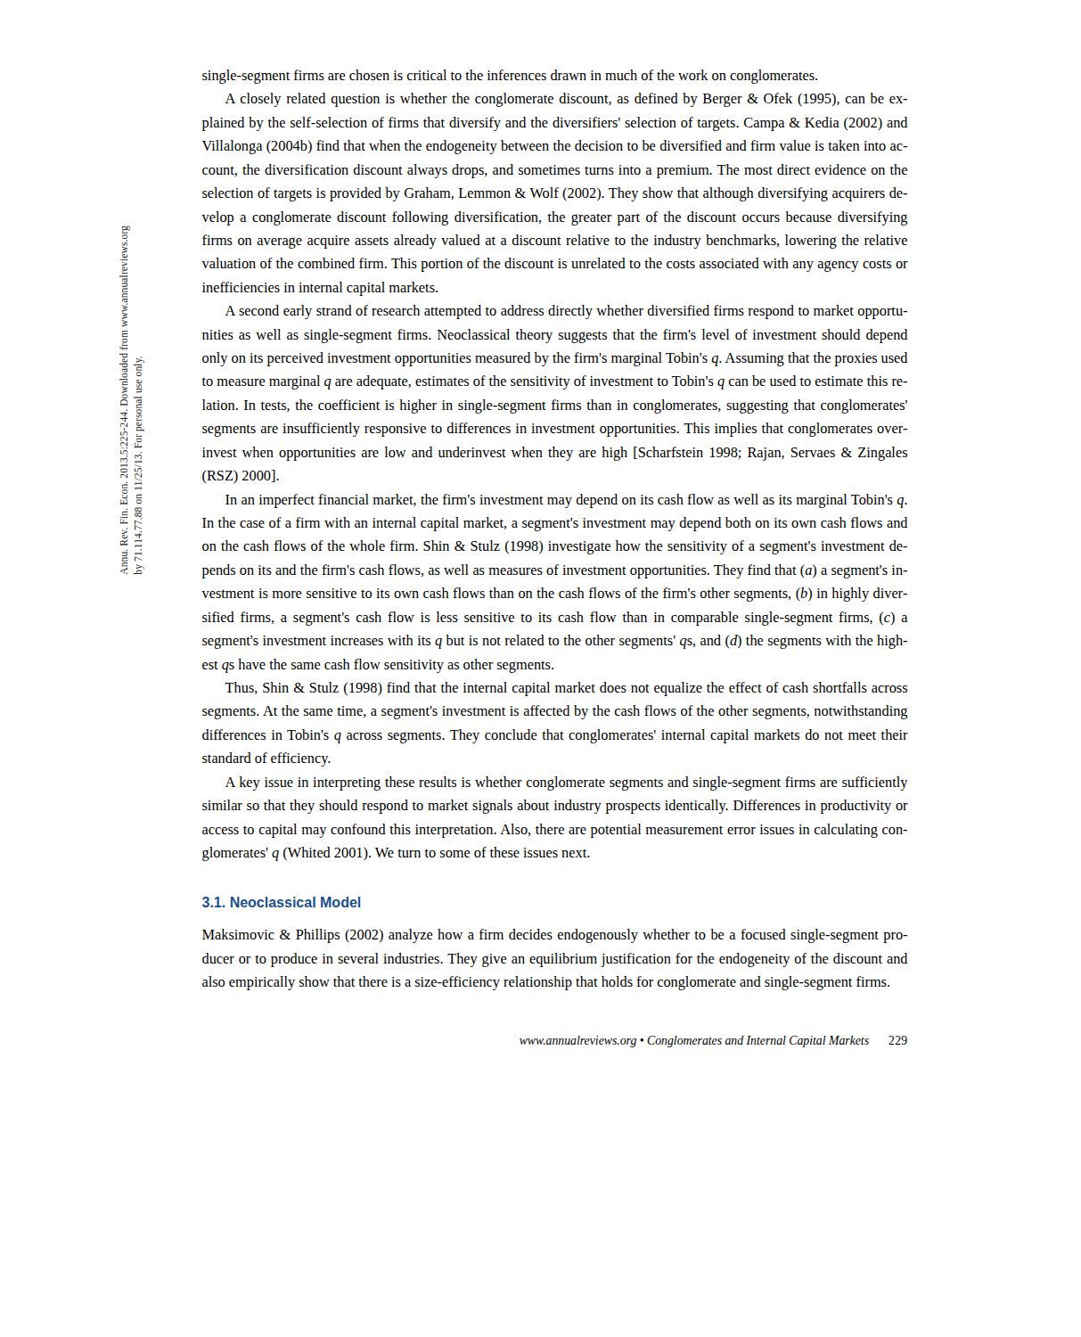Annu. Rev. Fin. Econ. 2013.5:225-244. Downloaded from www.annualreviews.org
by 71.114.77.88 on 11/25/13. For personal use only.
single-segment firms are chosen is critical to the inferences drawn in much of the work on conglomerates.
A closely related question is whether the conglomerate discount, as defined by Berger & Ofek (1995), can be explained by the self-selection of firms that diversify and the diversifiers' selection of targets. Campa & Kedia (2002) and Villalonga (2004b) find that when the endogeneity between the decision to be diversified and firm value is taken into account, the diversification discount always drops, and sometimes turns into a premium. The most direct evidence on the selection of targets is provided by Graham, Lemmon & Wolf (2002). They show that although diversifying acquirers develop a conglomerate discount following diversification, the greater part of the discount occurs because diversifying firms on average acquire assets already valued at a discount relative to the industry benchmarks, lowering the relative valuation of the combined firm. This portion of the discount is unrelated to the costs associated with any agency costs or inefficiencies in internal capital markets.
A second early strand of research attempted to address directly whether diversified firms respond to market opportunities as well as single-segment firms. Neoclassical theory suggests that the firm's level of investment should depend only on its perceived investment opportunities measured by the firm's marginal Tobin's q. Assuming that the proxies used to measure marginal q are adequate, estimates of the sensitivity of investment to Tobin's q can be used to estimate this relation. In tests, the coefficient is higher in single-segment firms than in conglomerates, suggesting that conglomerates' segments are insufficiently responsive to differences in investment opportunities. This implies that conglomerates overinvest when opportunities are low and underinvest when they are high [Scharfstein 1998; Rajan, Servaes & Zingales (RSZ) 2000].
In an imperfect financial market, the firm's investment may depend on its cash flow as well as its marginal Tobin's q. In the case of a firm with an internal capital market, a segment's investment may depend both on its own cash flows and on the cash flows of the whole firm. Shin & Stulz (1998) investigate how the sensitivity of a segment's investment depends on its and the firm's cash flows, as well as measures of investment opportunities. They find that (a) a segment's investment is more sensitive to its own cash flows than on the cash flows of the firm's other segments, (b) in highly diversified firms, a segment's cash flow is less sensitive to its cash flow than in comparable single-segment firms, (c) a segment's investment increases with its q but is not related to the other segments' qs, and (d) the segments with the highest qs have the same cash flow sensitivity as other segments.
Thus, Shin & Stulz (1998) find that the internal capital market does not equalize the effect of cash shortfalls across segments. At the same time, a segment's investment is affected by the cash flows of the other segments, notwithstanding differences in Tobin's q across segments. They conclude that conglomerates' internal capital markets do not meet their standard of efficiency.
A key issue in interpreting these results is whether conglomerate segments and single-segment firms are sufficiently similar so that they should respond to market signals about industry prospects identically. Differences in productivity or access to capital may confound this interpretation. Also, there are potential measurement error issues in calculating conglomerates' q (Whited 2001). We turn to some of these issues next.
3.1. Neoclassical Model
Maksimovic & Phillips (2002) analyze how a firm decides endogenously whether to be a focused single-segment producer or to produce in several industries. They give an equilibrium justification for the endogeneity of the discount and also empirically show that there is a size-efficiency relationship that holds for conglomerate and single-segment firms.
www.annualreviews.org • Conglomerates and Internal Capital Markets 229